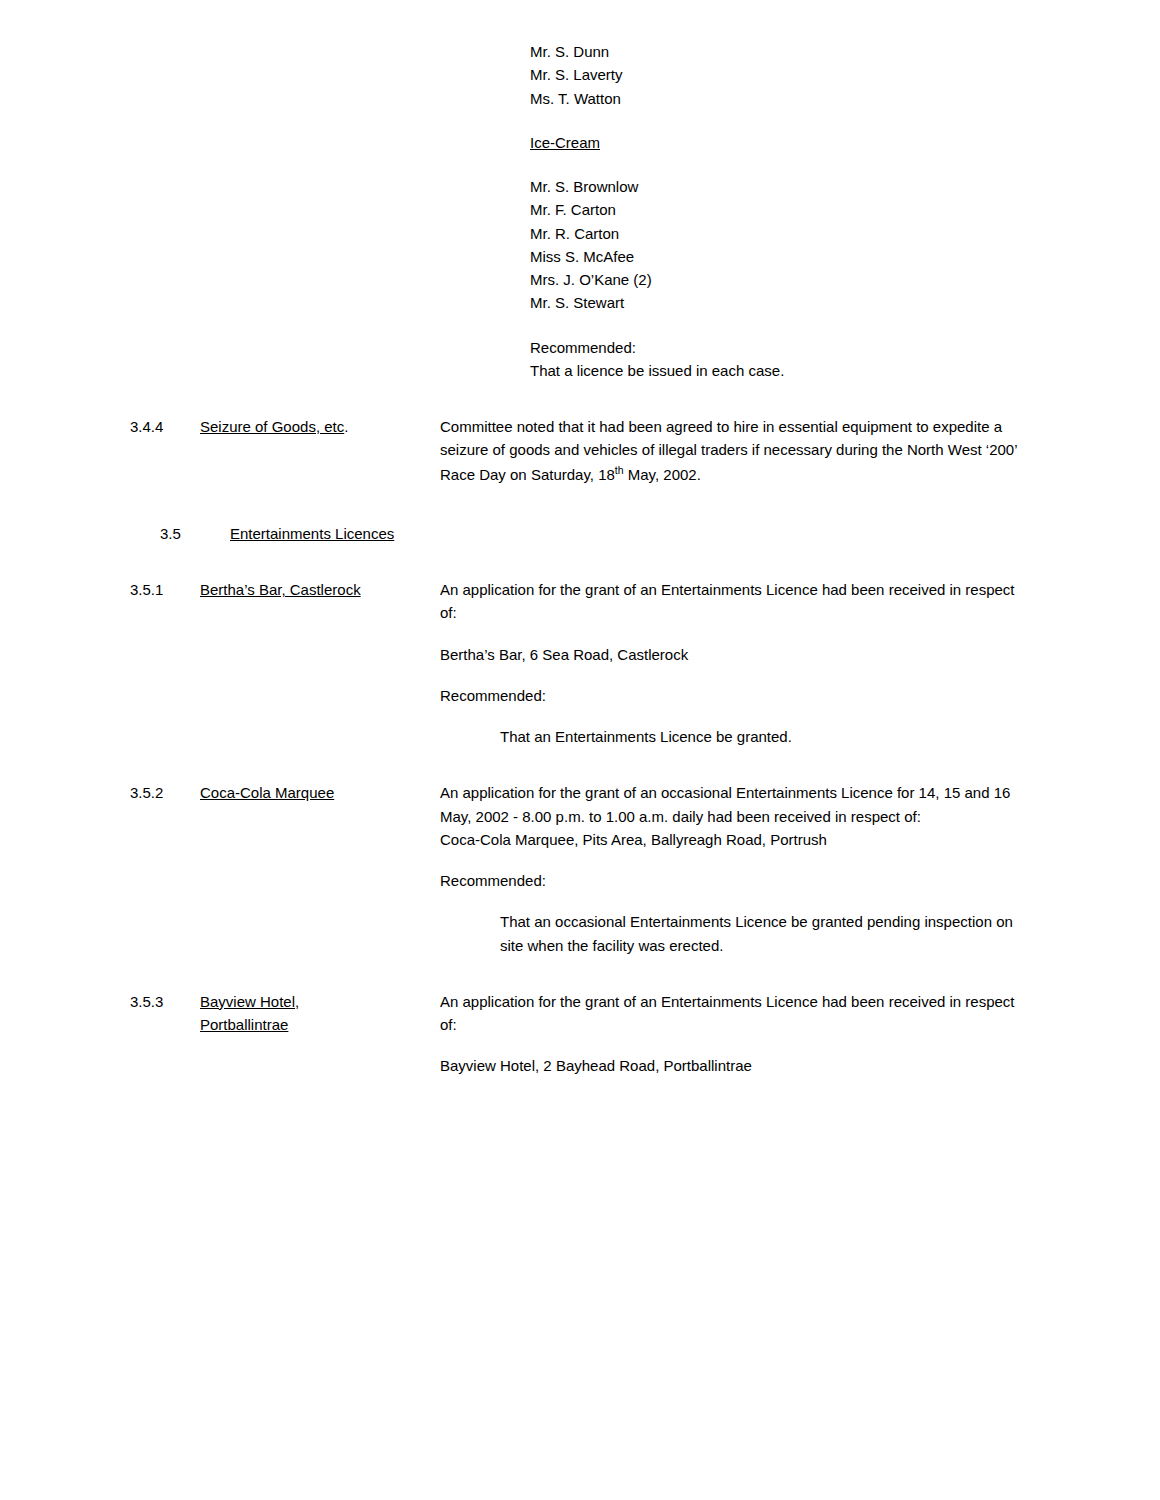Mr. S. Dunn
Mr. S. Laverty
Ms. T. Watton
Ice-Cream
Mr. S. Brownlow
Mr. F. Carton
Mr. R. Carton
Miss S. McAfee
Mrs. J. O’Kane (2)
Mr. S. Stewart
Recommended:
That a licence be issued in each case.
3.4.4
Seizure of Goods, etc.
Committee noted that it had been agreed to hire in essential equipment to expedite a seizure of goods and vehicles of illegal traders if necessary during the North West ‘200’ Race Day on Saturday, 18th May, 2002.
3.5
Entertainments Licences
3.5.1
Bertha’s Bar, Castlerock
An application for the grant of an Entertainments Licence had been received in respect of:
Bertha’s Bar, 6 Sea Road, Castlerock
Recommended:
That an Entertainments Licence be granted.
3.5.2
Coca-Cola Marquee
An application for the grant of an occasional Entertainments Licence for 14, 15 and 16 May, 2002 - 8.00 p.m. to 1.00 a.m. daily had been received in respect of:
Coca-Cola Marquee, Pits Area, Ballyreagh Road, Portrush
Recommended:
That an occasional Entertainments Licence be granted pending inspection on site when the facility was erected.
3.5.3
Bayview Hotel,
Portballintrae
An application for the grant of an Entertainments Licence had been received in respect of:
Bayview Hotel, 2 Bayhead Road, Portballintrae